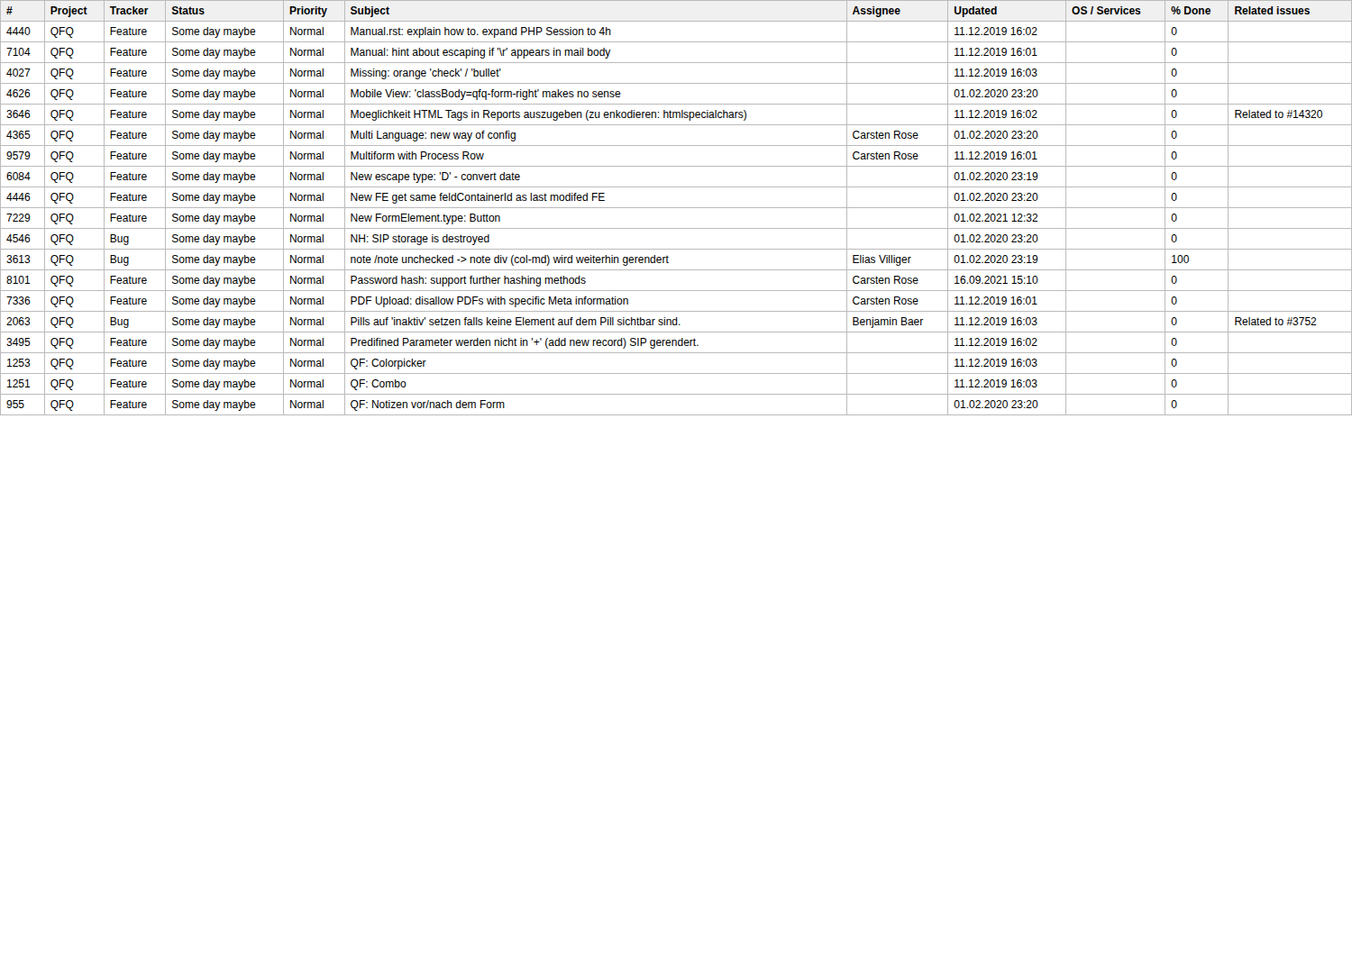| # | Project | Tracker | Status | Priority | Subject | Assignee | Updated | OS / Services | % Done | Related issues |
| --- | --- | --- | --- | --- | --- | --- | --- | --- | --- | --- |
| 4440 | QFQ | Feature | Some day maybe | Normal | Manual.rst: explain how to. expand PHP Session to 4h | | 11.12.2019 16:02 | | 0 | |
| 7104 | QFQ | Feature | Some day maybe | Normal | Manual: hint about escaping if '\r' appears in mail body | | 11.12.2019 16:01 | | 0 | |
| 4027 | QFQ | Feature | Some day maybe | Normal | Missing: orange 'check' / 'bullet' | | 11.12.2019 16:03 | | 0 | |
| 4626 | QFQ | Feature | Some day maybe | Normal | Mobile View: 'classBody=qfq-form-right' makes no sense | | 01.02.2020 23:20 | | 0 | |
| 3646 | QFQ | Feature | Some day maybe | Normal | Moeglichkeit HTML Tags in Reports auszugeben (zu enkodieren: htmlspecialchars) | | 11.12.2019 16:02 | | 0 | Related to #14320 |
| 4365 | QFQ | Feature | Some day maybe | Normal | Multi Language: new way of config | Carsten Rose | 01.02.2020 23:20 | | 0 | |
| 9579 | QFQ | Feature | Some day maybe | Normal | Multiform with Process Row | Carsten Rose | 11.12.2019 16:01 | | 0 | |
| 6084 | QFQ | Feature | Some day maybe | Normal | New escape type: 'D' - convert date | | 01.02.2020 23:19 | | 0 | |
| 4446 | QFQ | Feature | Some day maybe | Normal | New FE get same feldContainerId as last modifed FE | | 01.02.2020 23:20 | | 0 | |
| 7229 | QFQ | Feature | Some day maybe | Normal | New FormElement.type: Button | | 01.02.2021 12:32 | | 0 | |
| 4546 | QFQ | Bug | Some day maybe | Normal | NH: SIP storage is destroyed | | 01.02.2020 23:20 | | 0 | |
| 3613 | QFQ | Bug | Some day maybe | Normal | note /note unchecked -> note div (col-md) wird weiterhin gerendert | Elias Villiger | 01.02.2020 23:19 | | 100 | |
| 8101 | QFQ | Feature | Some day maybe | Normal | Password hash: support further hashing methods | Carsten Rose | 16.09.2021 15:10 | | 0 | |
| 7336 | QFQ | Feature | Some day maybe | Normal | PDF Upload: disallow PDFs with specific Meta information | Carsten Rose | 11.12.2019 16:01 | | 0 | |
| 2063 | QFQ | Bug | Some day maybe | Normal | Pills auf 'inaktiv' setzen falls keine Element auf dem Pill sichtbar sind. | Benjamin Baer | 11.12.2019 16:03 | | 0 | Related to #3752 |
| 3495 | QFQ | Feature | Some day maybe | Normal | Predifined Parameter werden nicht in '+' (add new record) SIP gerendert. | | 11.12.2019 16:02 | | 0 | |
| 1253 | QFQ | Feature | Some day maybe | Normal | QF: Colorpicker | | 11.12.2019 16:03 | | 0 | |
| 1251 | QFQ | Feature | Some day maybe | Normal | QF: Combo | | 11.12.2019 16:03 | | 0 | |
| 955 | QFQ | Feature | Some day maybe | Normal | QF: Notizen vor/nach dem Form | | 01.02.2020 23:20 | | 0 | |